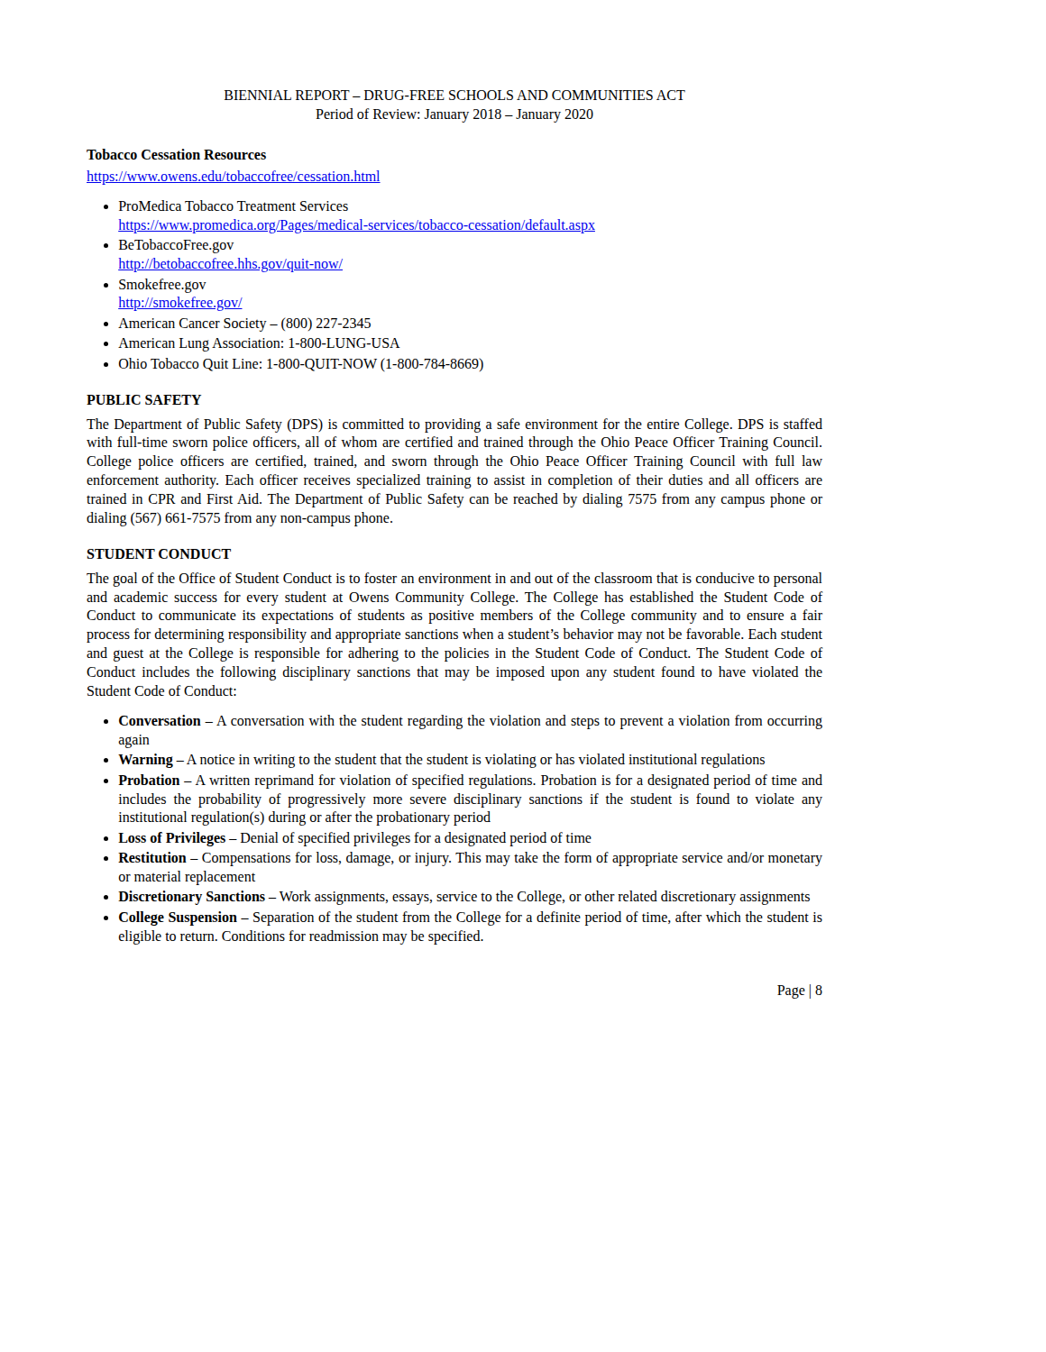BIENNIAL REPORT – DRUG-FREE SCHOOLS AND COMMUNITIES ACT
Period of Review: January 2018 – January 2020
Tobacco Cessation Resources
https://www.owens.edu/tobaccofree/cessation.html
ProMedica Tobacco Treatment Services
https://www.promedica.org/Pages/medical-services/tobacco-cessation/default.aspx
BeTobaccoFree.gov
http://betobaccofree.hhs.gov/quit-now/
Smokefree.gov
http://smokefree.gov/
American Cancer Society – (800) 227-2345
American Lung Association: 1-800-LUNG-USA
Ohio Tobacco Quit Line: 1-800-QUIT-NOW (1-800-784-8669)
PUBLIC SAFETY
The Department of Public Safety (DPS) is committed to providing a safe environment for the entire College. DPS is staffed with full-time sworn police officers, all of whom are certified and trained through the Ohio Peace Officer Training Council. College police officers are certified, trained, and sworn through the Ohio Peace Officer Training Council with full law enforcement authority. Each officer receives specialized training to assist in completion of their duties and all officers are trained in CPR and First Aid. The Department of Public Safety can be reached by dialing 7575 from any campus phone or dialing (567) 661-7575 from any non-campus phone.
STUDENT CONDUCT
The goal of the Office of Student Conduct is to foster an environment in and out of the classroom that is conducive to personal and academic success for every student at Owens Community College. The College has established the Student Code of Conduct to communicate its expectations of students as positive members of the College community and to ensure a fair process for determining responsibility and appropriate sanctions when a student’s behavior may not be favorable. Each student and guest at the College is responsible for adhering to the policies in the Student Code of Conduct. The Student Code of Conduct includes the following disciplinary sanctions that may be imposed upon any student found to have violated the Student Code of Conduct:
Conversation – A conversation with the student regarding the violation and steps to prevent a violation from occurring again
Warning – A notice in writing to the student that the student is violating or has violated institutional regulations
Probation – A written reprimand for violation of specified regulations. Probation is for a designated period of time and includes the probability of progressively more severe disciplinary sanctions if the student is found to violate any institutional regulation(s) during or after the probationary period
Loss of Privileges – Denial of specified privileges for a designated period of time
Restitution – Compensations for loss, damage, or injury. This may take the form of appropriate service and/or monetary or material replacement
Discretionary Sanctions – Work assignments, essays, service to the College, or other related discretionary assignments
College Suspension – Separation of the student from the College for a definite period of time, after which the student is eligible to return. Conditions for readmission may be specified.
Page | 8